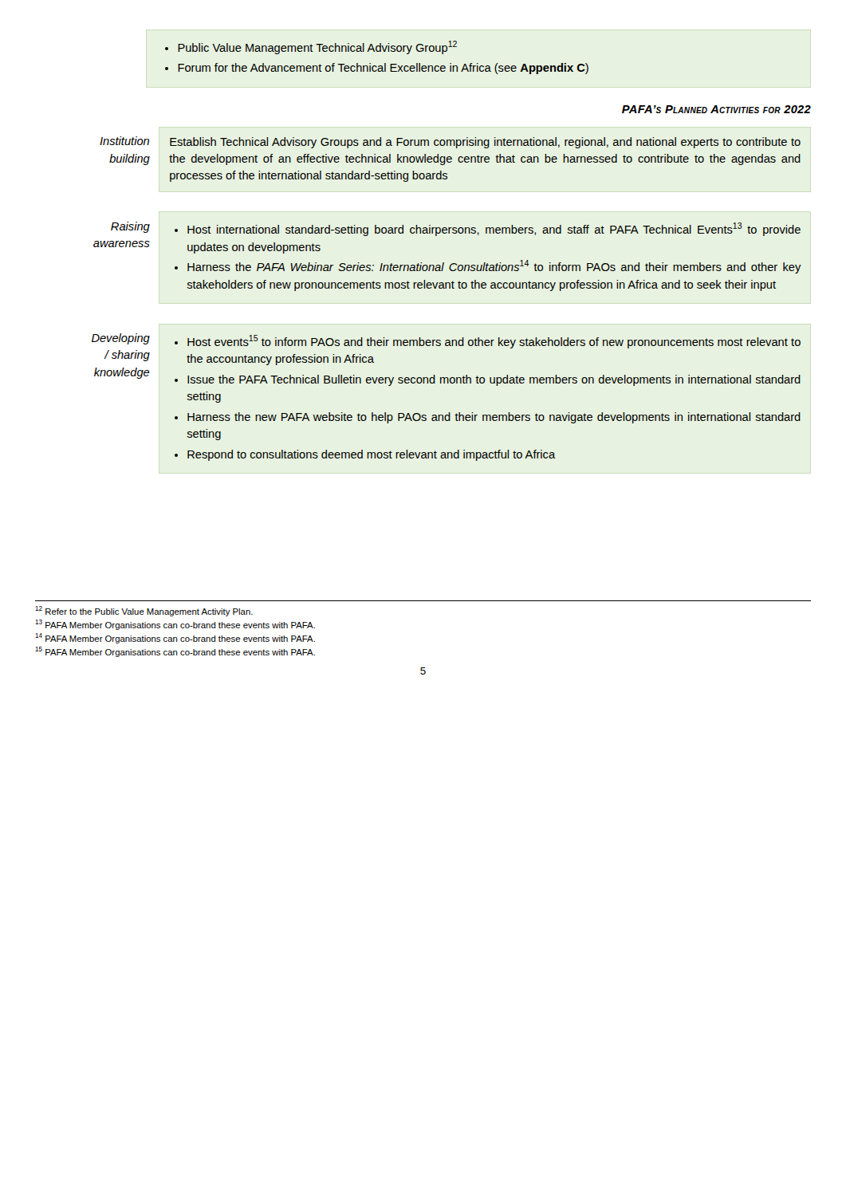Public Value Management Technical Advisory Group12
Forum for the Advancement of Technical Excellence in Africa (see Appendix C)
PAFA’s Planned Activities for 2022
| Institution building | Establish Technical Advisory Groups and a Forum comprising international, regional, and national experts to contribute to the development of an effective technical knowledge centre that can be harnessed to contribute to the agendas and processes of the international standard-setting boards |
| Raising awareness | Host international standard-setting board chairpersons, members, and staff at PAFA Technical Events 13 to provide updates on developments Harness the PAFA Webinar Series: International Consultations 14 to inform PAOs and their members and other key stakeholders of new pronouncements most relevant to the accountancy profession in Africa and to seek their input |
| Developing / sharing knowledge | Host events 15 to inform PAOs and their members and other key stakeholders of new pronouncements most relevant to the accountancy profession in Africa Issue the PAFA Technical Bulletin every second month to update members on developments in international standard setting Harness the new PAFA website to help PAOs and their members to navigate developments in international standard setting Respond to consultations deemed most relevant and impactful to Africa |
12 Refer to the Public Value Management Activity Plan.
13 PAFA Member Organisations can co-brand these events with PAFA.
14 PAFA Member Organisations can co-brand these events with PAFA.
15 PAFA Member Organisations can co-brand these events with PAFA.
5